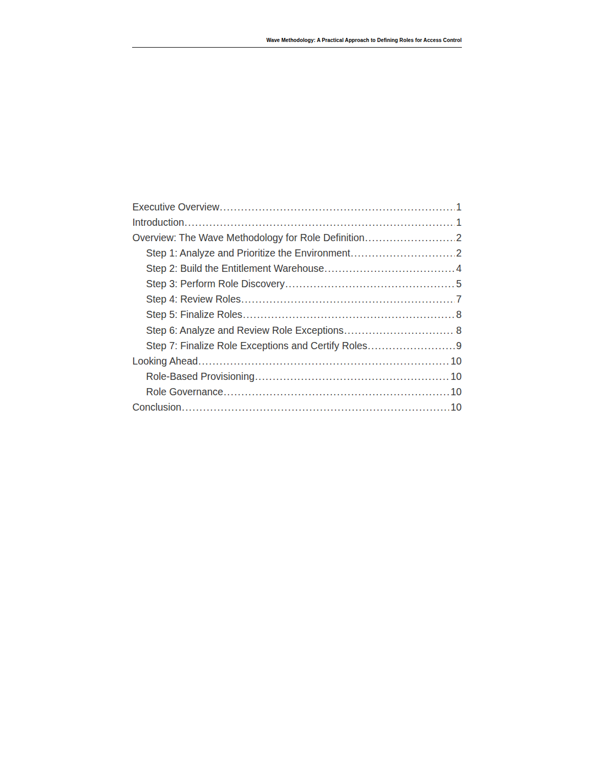Wave Methodology: A Practical Approach to Defining Roles for Access Control
Executive Overview .................................................................................................................. 1
Introduction .................................................................................................................. 1
Overview: The Wave Methodology for Role Definition .................................................................................................................. 2
Step 1: Analyze and Prioritize the Environment .................................................................................................................. 2
Step 2: Build the Entitlement Warehouse .................................................................................................................. 4
Step 3: Perform Role Discovery .................................................................................................................. 5
Step 4: Review Roles .................................................................................................................. 7
Step 5: Finalize Roles .................................................................................................................. 8
Step 6: Analyze and Review Role Exceptions .................................................................................................................. 8
Step 7: Finalize Role Exceptions and Certify Roles .................................................................................................................. 9
Looking Ahead .................................................................................................................. 10
Role-Based Provisioning .................................................................................................................. 10
Role Governance .................................................................................................................. 10
Conclusion .................................................................................................................. 10